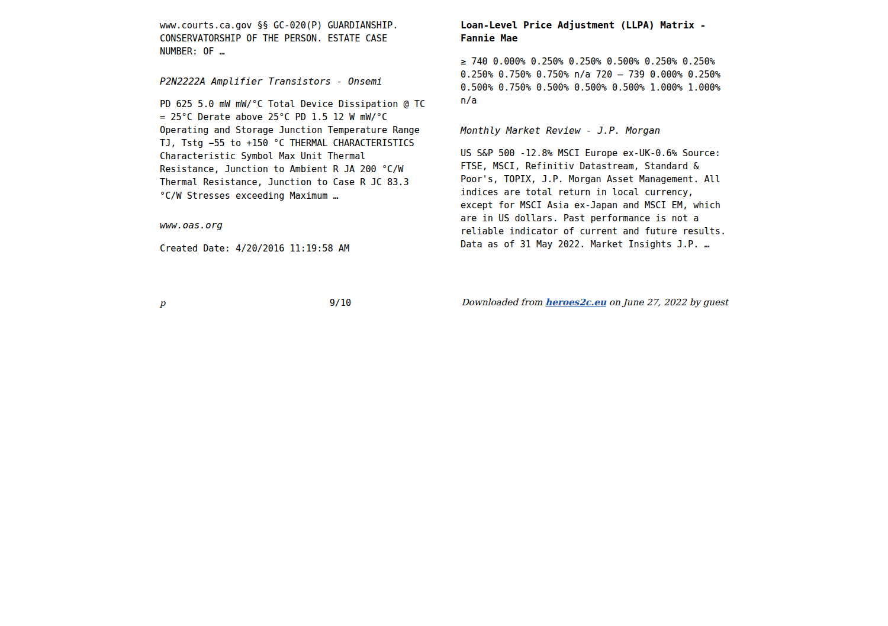www.courts.ca.gov §§ GC-020(P) GUARDIANSHIP. CONSERVATORSHIP OF THE PERSON. ESTATE CASE NUMBER: OF …
P2N2222A Amplifier Transistors - Onsemi
PD 625 5.0 mW mW/°C Total Device Dissipation @ TC = 25°C Derate above 25°C PD 1.5 12 W mW/°C Operating and Storage Junction Temperature Range TJ, Tstg −55 to +150 °C THERMAL CHARACTERISTICS Characteristic Symbol Max Unit Thermal Resistance, Junction to Ambient R JA 200 °C/W Thermal Resistance, Junction to Case R JC 83.3 °C/W Stresses exceeding Maximum …
www.oas.org
Created Date: 4/20/2016 11:19:58 AM
Loan-Level Price Adjustment (LLPA) Matrix - Fannie Mae
≥ 740 0.000% 0.250% 0.250% 0.500% 0.250% 0.250% 0.250% 0.750% 0.750% n/a 720 – 739 0.000% 0.250% 0.500% 0.750% 0.500% 0.500% 0.500% 1.000% 1.000% n/a
Monthly Market Review - J.P. Morgan
US S&P 500 -12.8% MSCI Europe ex-UK-0.6% Source: FTSE, MSCI, Refinitiv Datastream, Standard & Poor's, TOPIX, J.P. Morgan Asset Management. All indices are total return in local currency, except for MSCI Asia ex-Japan and MSCI EM, which are in US dollars. Past performance is not a reliable indicator of current and future results. Data as of 31 May 2022. Market Insights J.P. …
p
9/10
Downloaded from heroes2c.eu on June 27, 2022 by guest